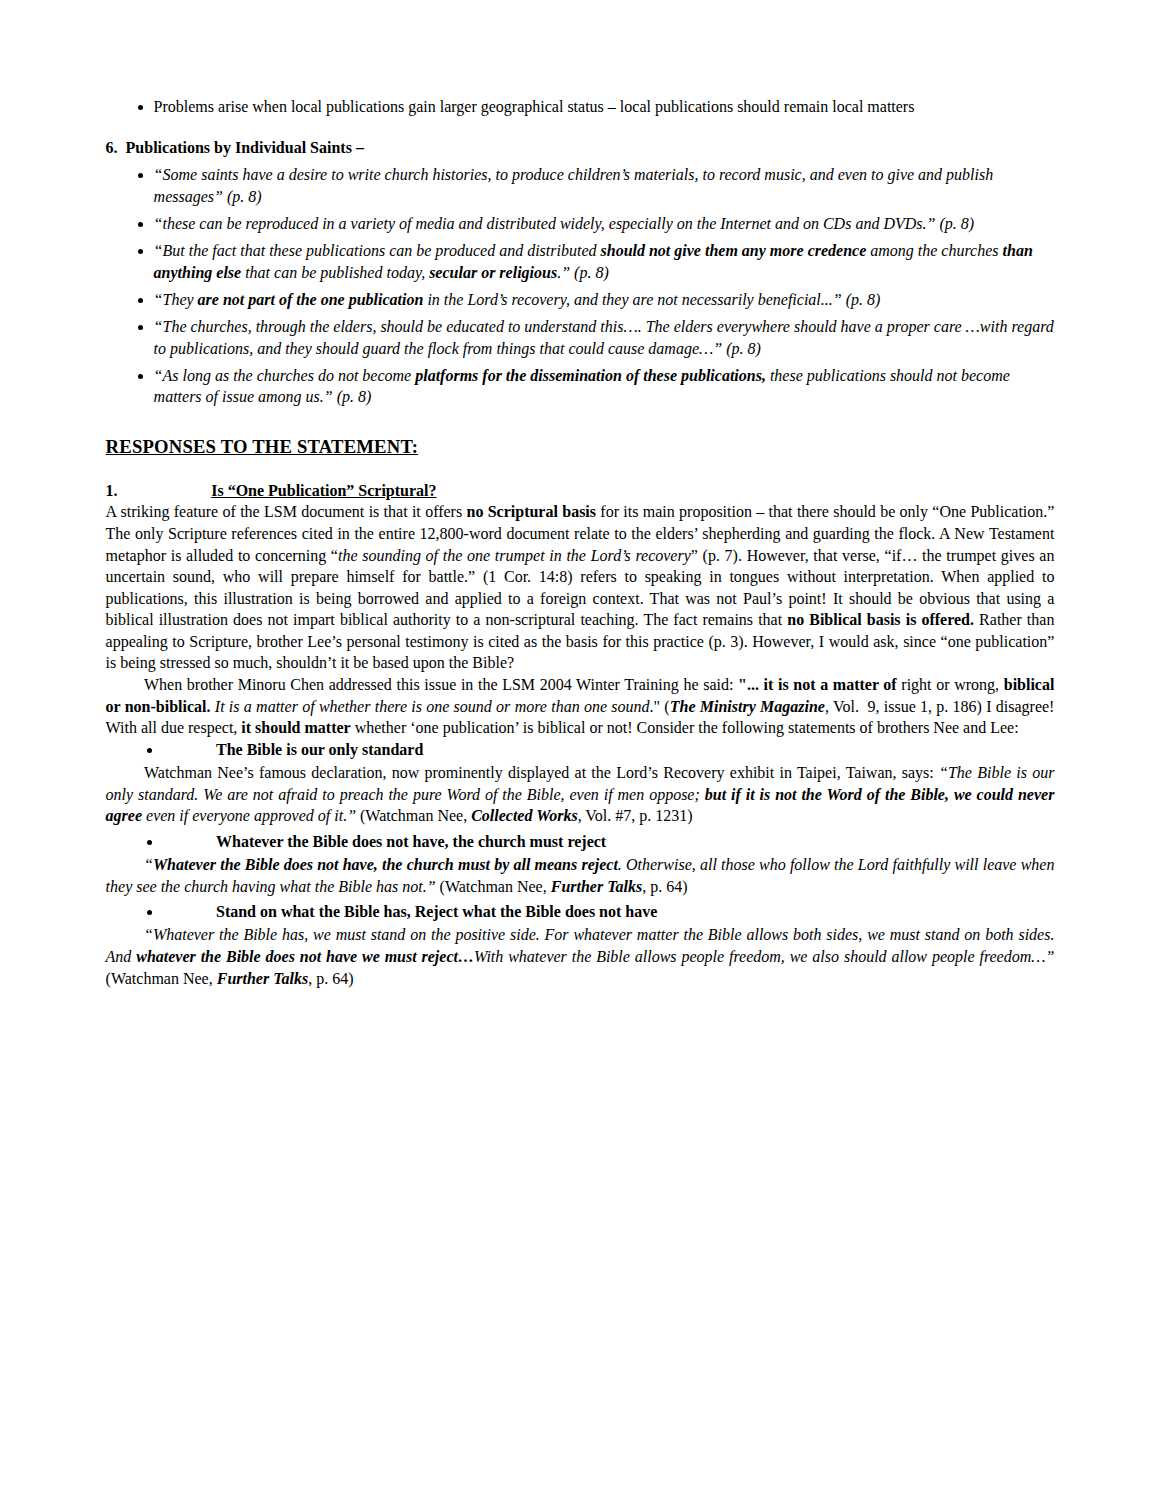Problems arise when local publications gain larger geographical status – local publications should remain local matters
6. Publications by Individual Saints –
“Some saints have a desire to write church histories, to produce children’s materials, to record music, and even to give and publish messages” (p. 8)
“these can be reproduced in a variety of media and distributed widely, especially on the Internet and on CDs and DVDs.” (p. 8)
“But the fact that these publications can be produced and distributed should not give them any more credence among the churches than anything else that can be published today, secular or religious.” (p. 8)
“They are not part of the one publication in the Lord’s recovery, and they are not necessarily beneficial...” (p. 8)
“The churches, through the elders, should be educated to understand this…. The elders everywhere should have a proper care …with regard to publications, and they should guard the flock from things that could cause damage…” (p. 8)
“As long as the churches do not become platforms for the dissemination of these publications, these publications should not become matters of issue among us.” (p. 8)
RESPONSES TO THE STATEMENT:
1. Is “One Publication” Scriptural?
A striking feature of the LSM document is that it offers no Scriptural basis for its main proposition – that there should be only “One Publication.” The only Scripture references cited in the entire 12,800-word document relate to the elders’ shepherding and guarding the flock. A New Testament metaphor is alluded to concerning “the sounding of the one trumpet in the Lord’s recovery” (p. 7). However, that verse, “if… the trumpet gives an uncertain sound, who will prepare himself for battle.” (1 Cor. 14:8) refers to speaking in tongues without interpretation. When applied to publications, this illustration is being borrowed and applied to a foreign context. That was not Paul’s point! It should be obvious that using a biblical illustration does not impart biblical authority to a non-scriptural teaching. The fact remains that no Biblical basis is offered. Rather than appealing to Scripture, brother Lee’s personal testimony is cited as the basis for this practice (p. 3). However, I would ask, since “one publication” is being stressed so much, shouldn’t it be based upon the Bible?
When brother Minoru Chen addressed this issue in the LSM 2004 Winter Training he said: "... it is not a matter of right or wrong, biblical or non-biblical. It is a matter of whether there is one sound or more than one sound." (The Ministry Magazine, Vol. 9, issue 1, p. 186) I disagree! With all due respect, it should matter whether ‘one publication’ is biblical or not! Consider the following statements of brothers Nee and Lee:
The Bible is our only standard
Watchman Nee’s famous declaration, now prominently displayed at the Lord’s Recovery exhibit in Taipei, Taiwan, says: “The Bible is our only standard. We are not afraid to preach the pure Word of the Bible, even if men oppose; but if it is not the Word of the Bible, we could never agree even if everyone approved of it.” (Watchman Nee, Collected Works, Vol. #7, p. 1231)
Whatever the Bible does not have, the church must reject
“Whatever the Bible does not have, the church must by all means reject. Otherwise, all those who follow the Lord faithfully will leave when they see the church having what the Bible has not.” (Watchman Nee, Further Talks, p. 64)
Stand on what the Bible has, Reject what the Bible does not have
“Whatever the Bible has, we must stand on the positive side. For whatever matter the Bible allows both sides, we must stand on both sides. And whatever the Bible does not have we must reject…With whatever the Bible allows people freedom, we also should allow people freedom…” (Watchman Nee, Further Talks, p. 64)